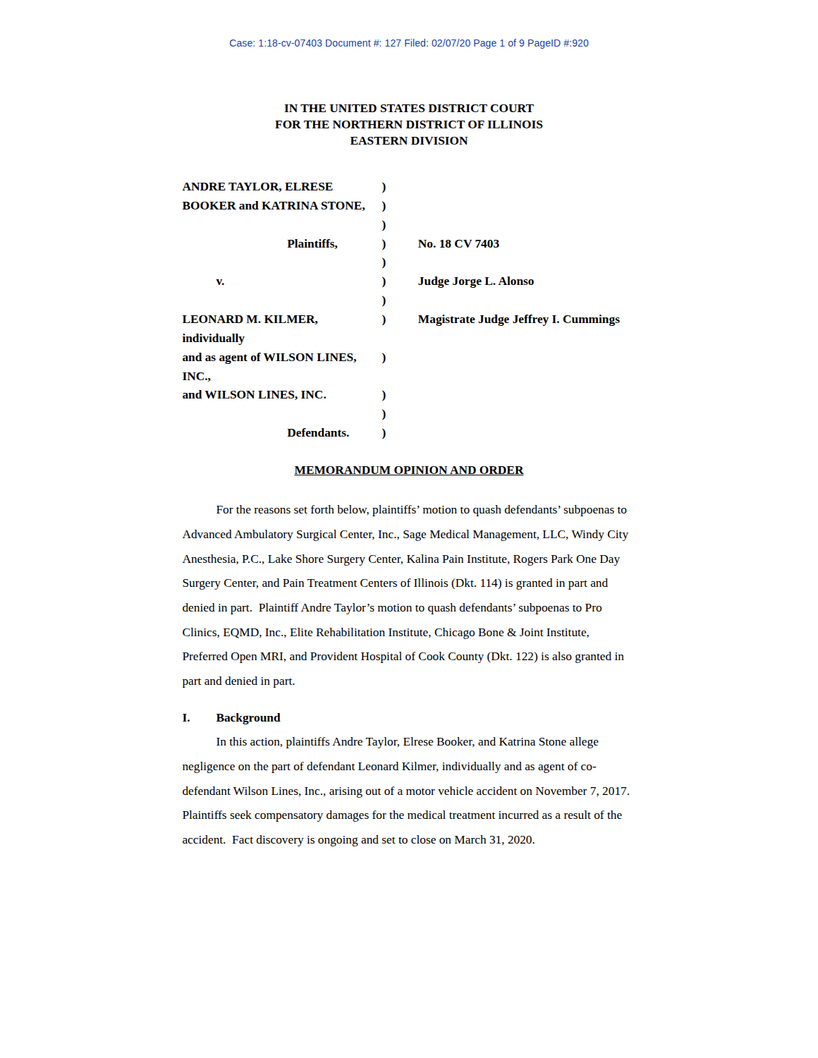Case: 1:18-cv-07403 Document #: 127 Filed: 02/07/20 Page 1 of 9 PageID #:920
IN THE UNITED STATES DISTRICT COURT
FOR THE NORTHERN DISTRICT OF ILLINOIS
EASTERN DIVISION
| ANDRE TAYLOR, ELRESE | ) | |
| BOOKER and KATRINA STONE, | ) | |
| | ) | |
| Plaintiffs, | ) | No. 18 CV 7403 |
| | ) | |
| v. | ) | Judge Jorge L. Alonso |
| | ) | |
| LEONARD M. KILMER, individually | ) | Magistrate Judge Jeffrey I. Cummings |
| and as agent of WILSON LINES, INC., | ) | |
| and WILSON LINES, INC. | ) | |
| | ) | |
| Defendants. | ) | |
MEMORANDUM OPINION AND ORDER
For the reasons set forth below, plaintiffs’ motion to quash defendants’ subpoenas to Advanced Ambulatory Surgical Center, Inc., Sage Medical Management, LLC, Windy City Anesthesia, P.C., Lake Shore Surgery Center, Kalina Pain Institute, Rogers Park One Day Surgery Center, and Pain Treatment Centers of Illinois (Dkt. 114) is granted in part and denied in part. Plaintiff Andre Taylor’s motion to quash defendants’ subpoenas to Pro Clinics, EQMD, Inc., Elite Rehabilitation Institute, Chicago Bone & Joint Institute, Preferred Open MRI, and Provident Hospital of Cook County (Dkt. 122) is also granted in part and denied in part.
I. Background
In this action, plaintiffs Andre Taylor, Elrese Booker, and Katrina Stone allege negligence on the part of defendant Leonard Kilmer, individually and as agent of co-defendant Wilson Lines, Inc., arising out of a motor vehicle accident on November 7, 2017. Plaintiffs seek compensatory damages for the medical treatment incurred as a result of the accident. Fact discovery is ongoing and set to close on March 31, 2020.